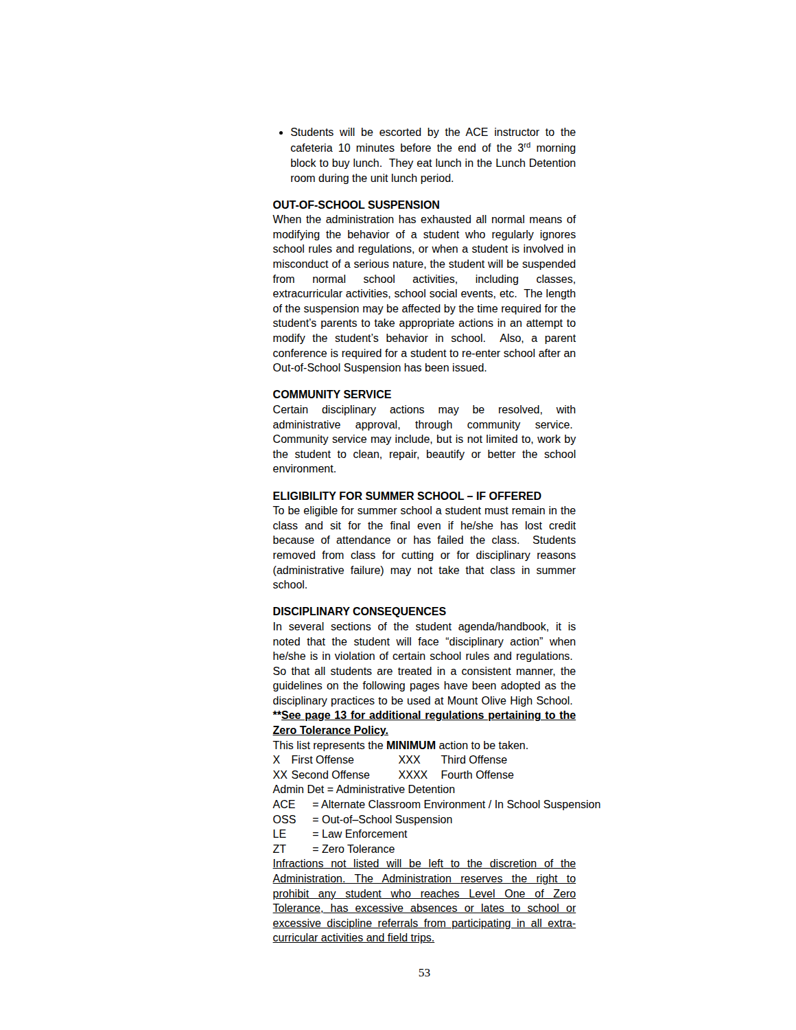Students will be escorted by the ACE instructor to the cafeteria 10 minutes before the end of the 3rd morning block to buy lunch. They eat lunch in the Lunch Detention room during the unit lunch period.
Out-of-School Suspension
When the administration has exhausted all normal means of modifying the behavior of a student who regularly ignores school rules and regulations, or when a student is involved in misconduct of a serious nature, the student will be suspended from normal school activities, including classes, extracurricular activities, school social events, etc. The length of the suspension may be affected by the time required for the student’s parents to take appropriate actions in an attempt to modify the student’s behavior in school. Also, a parent conference is required for a student to re-enter school after an Out-of-School Suspension has been issued.
Community Service
Certain disciplinary actions may be resolved, with administrative approval, through community service. Community service may include, but is not limited to, work by the student to clean, repair, beautify or better the school environment.
Eligibility for Summer School – If offered
To be eligible for summer school a student must remain in the class and sit for the final even if he/she has lost credit because of attendance or has failed the class. Students removed from class for cutting or for disciplinary reasons (administrative failure) may not take that class in summer school.
Disciplinary Consequences
In several sections of the student agenda/handbook, it is noted that the student will face “disciplinary action” when he/she is in violation of certain school rules and regulations. So that all students are treated in a consistent manner, the guidelines on the following pages have been adopted as the disciplinary practices to be used at Mount Olive High School. **See page 13 for additional regulations pertaining to the Zero Tolerance Policy.
This list represents the MINIMUM action to be taken.
| X | First Offense | XXX | Third Offense |
| XX | Second Offense | XXXX | Fourth Offense |
Admin Det = Administrative Detention
ACE= Alternate Classroom Environment / In School Suspension
OSS= Out-of–School Suspension
LE= Law Enforcement
ZT= Zero Tolerance
Infractions not listed will be left to the discretion of the Administration. The Administration reserves the right to prohibit any student who reaches Level One of Zero Tolerance, has excessive absences or lates to school or excessive discipline referrals from participating in all extra-curricular activities and field trips.
53